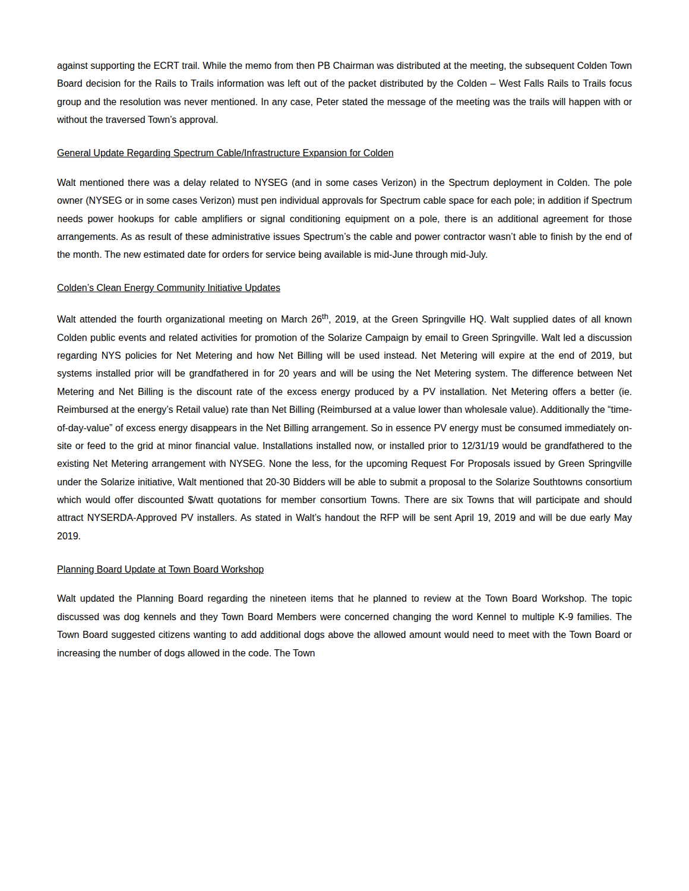against supporting the ECRT trail. While the memo from then PB Chairman was distributed at the meeting, the subsequent Colden Town Board decision for the Rails to Trails information was left out of the packet distributed by the Colden – West Falls Rails to Trails focus group and the resolution was never mentioned. In any case, Peter stated the message of the meeting was the trails will happen with or without the traversed Town’s approval.
General Update Regarding Spectrum Cable/Infrastructure Expansion for Colden
Walt mentioned there was a delay related to NYSEG (and in some cases Verizon) in the Spectrum deployment in Colden. The pole owner (NYSEG or in some cases Verizon) must pen individual approvals for Spectrum cable space for each pole; in addition if Spectrum needs power hookups for cable amplifiers or signal conditioning equipment on a pole, there is an additional agreement for those arrangements. As as result of these administrative issues Spectrum’s the cable and power contractor wasn’t able to finish by the end of the month. The new estimated date for orders for service being available is mid-June through mid-July.
Colden’s Clean Energy Community Initiative Updates
Walt attended the fourth organizational meeting on March 26th, 2019, at the Green Springville HQ. Walt supplied dates of all known Colden public events and related activities for promotion of the Solarize Campaign by email to Green Springville. Walt led a discussion regarding NYS policies for Net Metering and how Net Billing will be used instead. Net Metering will expire at the end of 2019, but systems installed prior will be grandfathered in for 20 years and will be using the Net Metering system. The difference between Net Metering and Net Billing is the discount rate of the excess energy produced by a PV installation. Net Metering offers a better (ie. Reimbursed at the energy’s Retail value) rate than Net Billing (Reimbursed at a value lower than wholesale value). Additionally the “time-of-day-value” of excess energy disappears in the Net Billing arrangement. So in essence PV energy must be consumed immediately on-site or feed to the grid at minor financial value. Installations installed now, or installed prior to 12/31/19 would be grandfathered to the existing Net Metering arrangement with NYSEG. None the less, for the upcoming Request For Proposals issued by Green Springville under the Solarize initiative, Walt mentioned that 20-30 Bidders will be able to submit a proposal to the Solarize Southtowns consortium which would offer discounted $/watt quotations for member consortium Towns. There are six Towns that will participate and should attract NYSERDA-Approved PV installers. As stated in Walt’s handout the RFP will be sent April 19, 2019 and will be due early May 2019.
Planning Board Update at Town Board Workshop
Walt updated the Planning Board regarding the nineteen items that he planned to review at the Town Board Workshop. The topic discussed was dog kennels and they Town Board Members were concerned changing the word Kennel to multiple K-9 families. The Town Board suggested citizens wanting to add additional dogs above the allowed amount would need to meet with the Town Board or increasing the number of dogs allowed in the code. The Town